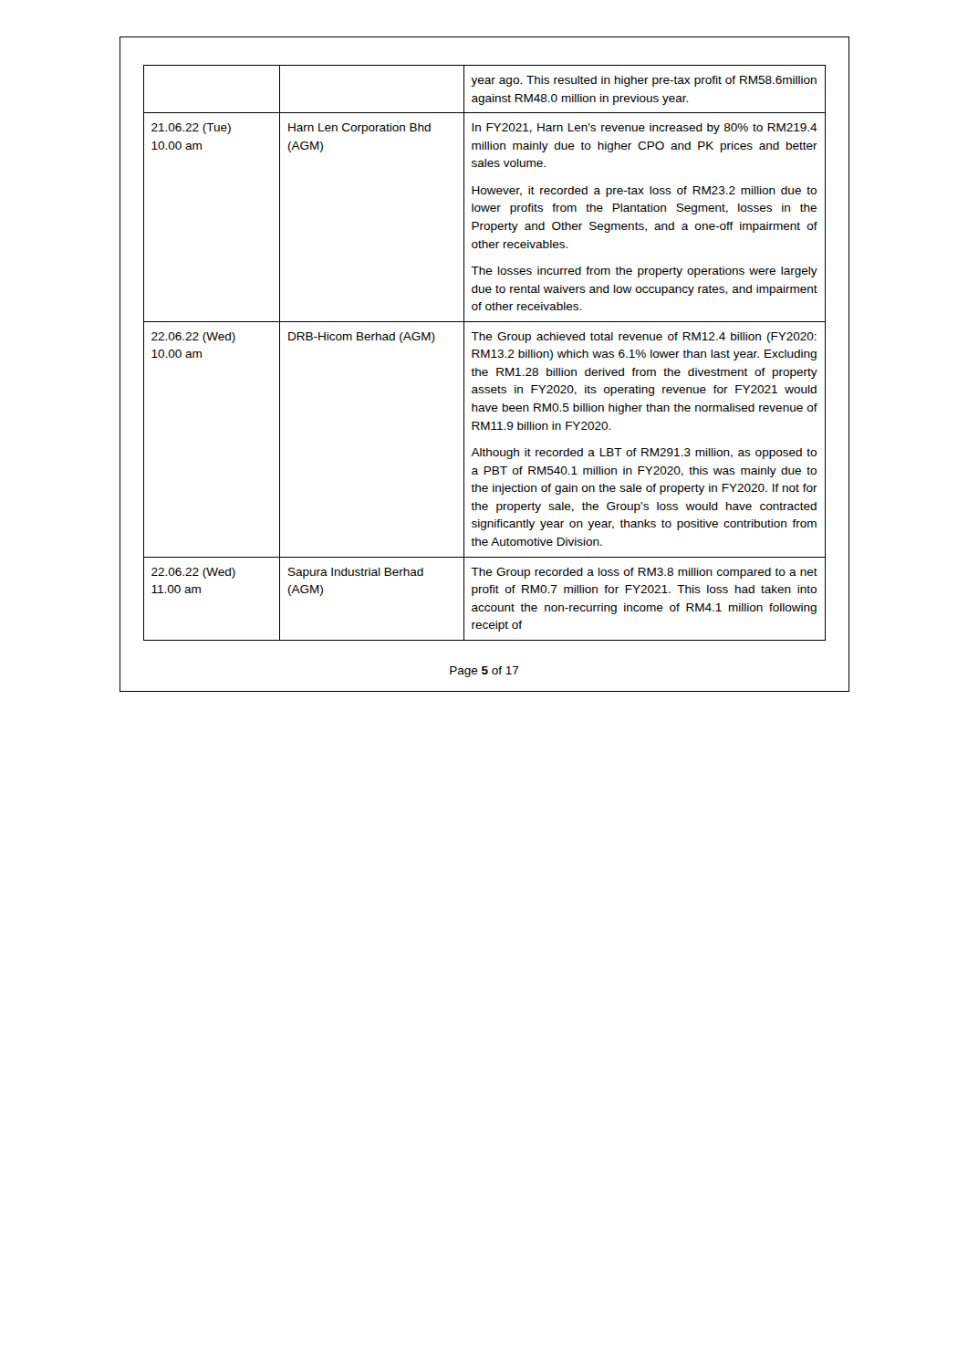| | | year ago. This resulted in higher pre-tax profit of RM58.6million against RM48.0 million in previous year. |
| 21.06.22 (Tue) 10.00 am | Harn Len Corporation Bhd (AGM) | In FY2021, Harn Len's revenue increased by 80% to RM219.4 million mainly due to higher CPO and PK prices and better sales volume. However, it recorded a pre-tax loss of RM23.2 million due to lower profits from the Plantation Segment, losses in the Property and Other Segments, and a one-off impairment of other receivables. The losses incurred from the property operations were largely due to rental waivers and low occupancy rates, and impairment of other receivables. |
| 22.06.22 (Wed) 10.00 am | DRB-Hicom Berhad (AGM) | The Group achieved total revenue of RM12.4 billion (FY2020: RM13.2 billion) which was 6.1% lower than last year. Excluding the RM1.28 billion derived from the divestment of property assets in FY2020, its operating revenue for FY2021 would have been RM0.5 billion higher than the normalised revenue of RM11.9 billion in FY2020. Although it recorded a LBT of RM291.3 million, as opposed to a PBT of RM540.1 million in FY2020, this was mainly due to the injection of gain on the sale of property in FY2020. If not for the property sale, the Group's loss would have contracted significantly year on year, thanks to positive contribution from the Automotive Division. |
| 22.06.22 (Wed) 11.00 am | Sapura Industrial Berhad (AGM) | The Group recorded a loss of RM3.8 million compared to a net profit of RM0.7 million for FY2021. This loss had taken into account the non-recurring income of RM4.1 million following receipt of |
Page 5 of 17